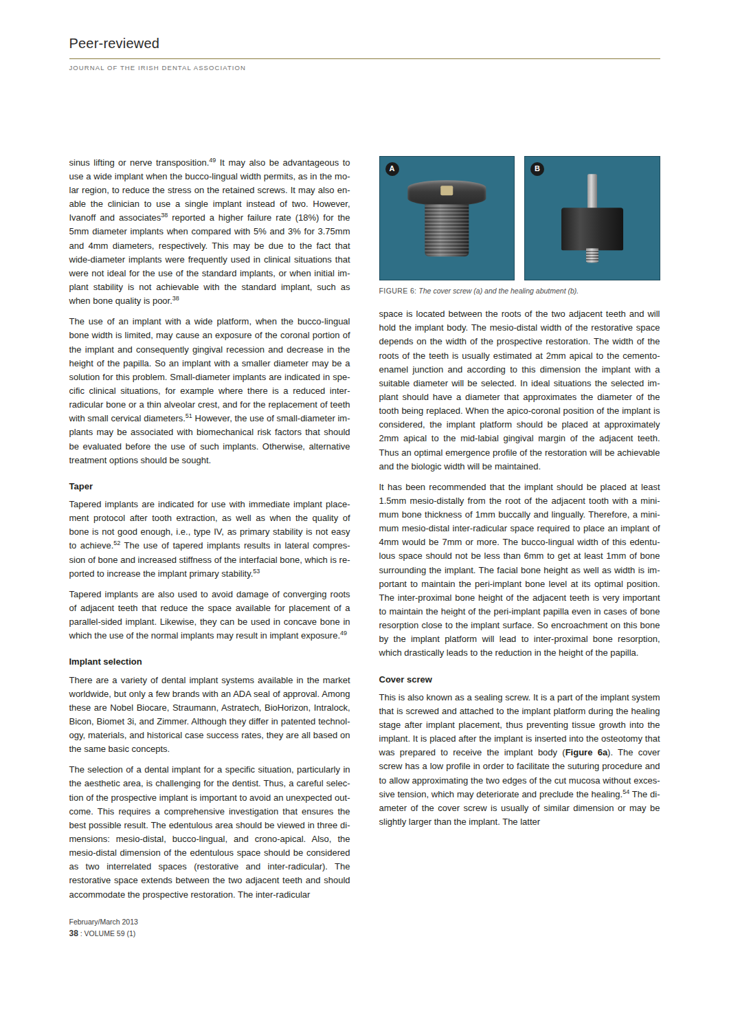Peer-reviewed
Journal of the Irish Dental Association
sinus lifting or nerve transposition.49 It may also be advantageous to use a wide implant when the bucco-lingual width permits, as in the molar region, to reduce the stress on the retained screws. It may also enable the clinician to use a single implant instead of two. However, Ivanoff and associates38 reported a higher failure rate (18%) for the 5mm diameter implants when compared with 5% and 3% for 3.75mm and 4mm diameters, respectively. This may be due to the fact that wide-diameter implants were frequently used in clinical situations that were not ideal for the use of the standard implants, or when initial implant stability is not achievable with the standard implant, such as when bone quality is poor.38
The use of an implant with a wide platform, when the bucco-lingual bone width is limited, may cause an exposure of the coronal portion of the implant and consequently gingival recession and decrease in the height of the papilla. So an implant with a smaller diameter may be a solution for this problem. Small-diameter implants are indicated in specific clinical situations, for example where there is a reduced inter-radicular bone or a thin alveolar crest, and for the replacement of teeth with small cervical diameters.51 However, the use of small-diameter implants may be associated with biomechanical risk factors that should be evaluated before the use of such implants. Otherwise, alternative treatment options should be sought.
Taper
Tapered implants are indicated for use with immediate implant placement protocol after tooth extraction, as well as when the quality of bone is not good enough, i.e., type IV, as primary stability is not easy to achieve.52 The use of tapered implants results in lateral compression of bone and increased stiffness of the interfacial bone, which is reported to increase the implant primary stability.53
Tapered implants are also used to avoid damage of converging roots of adjacent teeth that reduce the space available for placement of a parallel-sided implant. Likewise, they can be used in concave bone in which the use of the normal implants may result in implant exposure.49
Implant selection
There are a variety of dental implant systems available in the market worldwide, but only a few brands with an ADA seal of approval. Among these are Nobel Biocare, Straumann, Astratech, BioHorizon, Intralock, Bicon, Biomet 3i, and Zimmer. Although they differ in patented technology, materials, and historical case success rates, they are all based on the same basic concepts.
The selection of a dental implant for a specific situation, particularly in the aesthetic area, is challenging for the dentist. Thus, a careful selection of the prospective implant is important to avoid an unexpected outcome. This requires a comprehensive investigation that ensures the best possible result. The edentulous area should be viewed in three dimensions: mesio-distal, bucco-lingual, and crono-apical. Also, the mesio-distal dimension of the edentulous space should be considered as two interrelated spaces (restorative and inter-radicular). The restorative space extends between the two adjacent teeth and should accommodate the prospective restoration. The inter-radicular
A
B
FIGURE 6: The cover screw (a) and the healing abutment (b).
space is located between the roots of the two adjacent teeth and will hold the implant body. The mesio-distal width of the restorative space depends on the width of the prospective restoration. The width of the roots of the teeth is usually estimated at 2mm apical to the cemento-enamel junction and according to this dimension the implant with a suitable diameter will be selected. In ideal situations the selected implant should have a diameter that approximates the diameter of the tooth being replaced. When the apico-coronal position of the implant is considered, the implant platform should be placed at approximately 2mm apical to the mid-labial gingival margin of the adjacent teeth. Thus an optimal emergence profile of the restoration will be achievable and the biologic width will be maintained.
It has been recommended that the implant should be placed at least 1.5mm mesio-distally from the root of the adjacent tooth with a minimum bone thickness of 1mm buccally and lingually. Therefore, a minimum mesio-distal inter-radicular space required to place an implant of 4mm would be 7mm or more. The bucco-lingual width of this edentulous space should not be less than 6mm to get at least 1mm of bone surrounding the implant. The facial bone height as well as width is important to maintain the peri-implant bone level at its optimal position. The inter-proximal bone height of the adjacent teeth is very important to maintain the height of the peri-implant papilla even in cases of bone resorption close to the implant surface. So encroachment on this bone by the implant platform will lead to inter-proximal bone resorption, which drastically leads to the reduction in the height of the papilla.
Cover screw
This is also known as a sealing screw. It is a part of the implant system that is screwed and attached to the implant platform during the healing stage after implant placement, thus preventing tissue growth into the implant. It is placed after the implant is inserted into the osteotomy that was prepared to receive the implant body (Figure 6a). The cover screw has a low profile in order to facilitate the suturing procedure and to allow approximating the two edges of the cut mucosa without excessive tension, which may deteriorate and preclude the healing.54 The diameter of the cover screw is usually of similar dimension or may be slightly larger than the implant. The latter
February/March 2013 38 : VOLUME 59 (1)